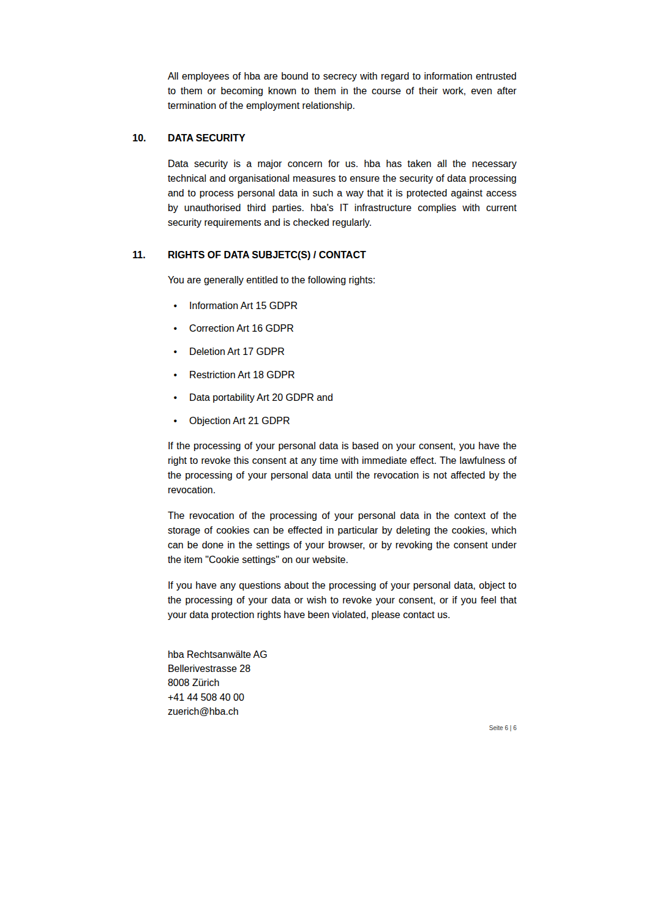All employees of hba are bound to secrecy with regard to information entrusted to them or becoming known to them in the course of their work, even after termination of the employment relationship.
10. DATA SECURITY
Data security is a major concern for us. hba has taken all the necessary technical and organisational measures to ensure the security of data processing and to process personal data in such a way that it is protected against access by unauthorised third parties. hba's IT infrastructure complies with current security requirements and is checked regularly.
11. RIGHTS OF DATA SUBJETC(S) / CONTACT
You are generally entitled to the following rights:
Information Art 15 GDPR
Correction Art 16 GDPR
Deletion Art 17 GDPR
Restriction Art 18 GDPR
Data portability Art 20 GDPR and
Objection Art 21 GDPR
If the processing of your personal data is based on your consent, you have the right to revoke this consent at any time with immediate effect. The lawfulness of the processing of your personal data until the revocation is not affected by the revocation.
The revocation of the processing of your personal data in the context of the storage of cookies can be effected in particular by deleting the cookies, which can be done in the settings of your browser, or by revoking the consent under the item "Cookie settings" on our website.
If you have any questions about the processing of your personal data, object to the processing of your data or wish to revoke your consent, or if you feel that your data protection rights have been violated, please contact us.
hba Rechtsanwälte AG
Bellerivestrasse 28
8008 Zürich
+41 44 508 40 00
zuerich@hba.ch
Seite 6 | 6